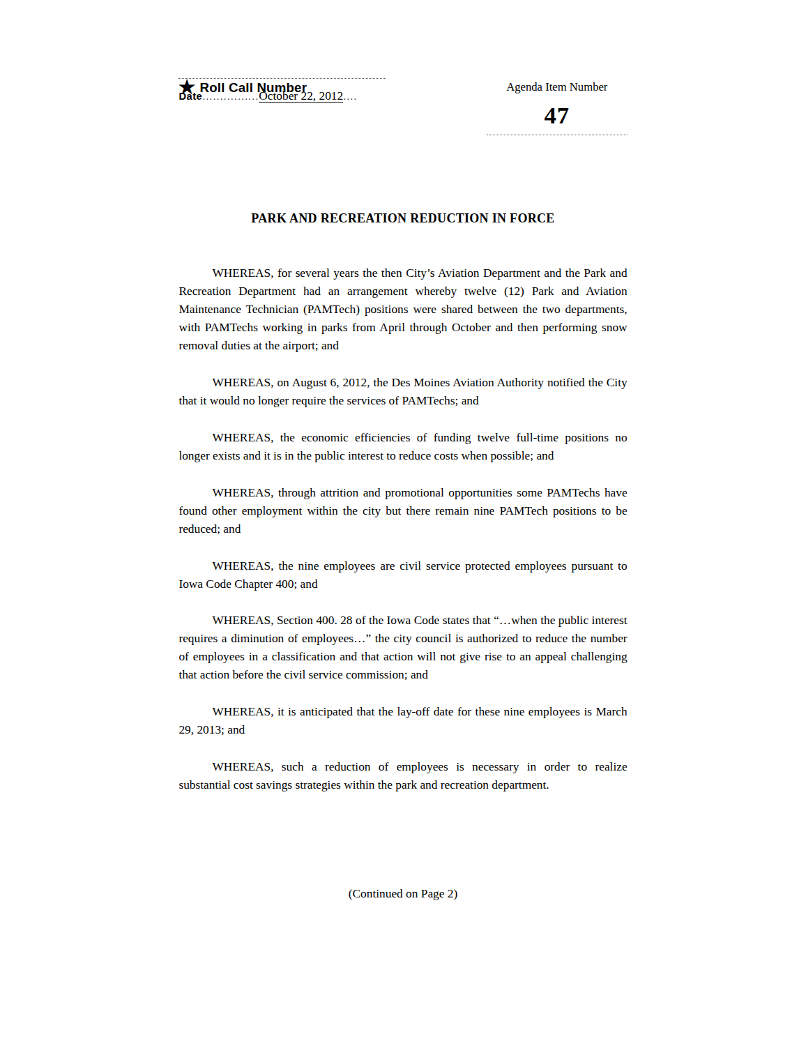★Roll Call Number
Agenda Item Number
47
Date................ October 22, 2012....
Park and Recreation Reduction in Force
WHEREAS, for several years the then City’s Aviation Department and the Park and Recreation Department had an arrangement whereby twelve (12) Park and Aviation Maintenance Technician (PAMTech) positions were shared between the two departments, with PAMTechs working in parks from April through October and then performing snow removal duties at the airport; and
WHEREAS, on August 6, 2012, the Des Moines Aviation Authority notified the City that it would no longer require the services of PAMTechs; and
WHEREAS, the economic efficiencies of funding twelve full-time positions no longer exists and it is in the public interest to reduce costs when possible; and
WHEREAS, through attrition and promotional opportunities some PAMTechs have found other employment within the city but there remain nine PAMTech positions to be reduced; and
WHEREAS, the nine employees are civil service protected employees pursuant to Iowa Code Chapter 400; and
WHEREAS, Section 400. 28 of the Iowa Code states that “…when the public interest requires a diminution of employees…” the city council is authorized to reduce the number of employees in a classification and that action will not give rise to an appeal challenging that action before the civil service commission; and
WHEREAS, it is anticipated that the lay-off date for these nine employees is March 29, 2013; and
WHEREAS, such a reduction of employees is necessary in order to realize substantial cost savings strategies within the park and recreation department.
(Continued on Page 2)